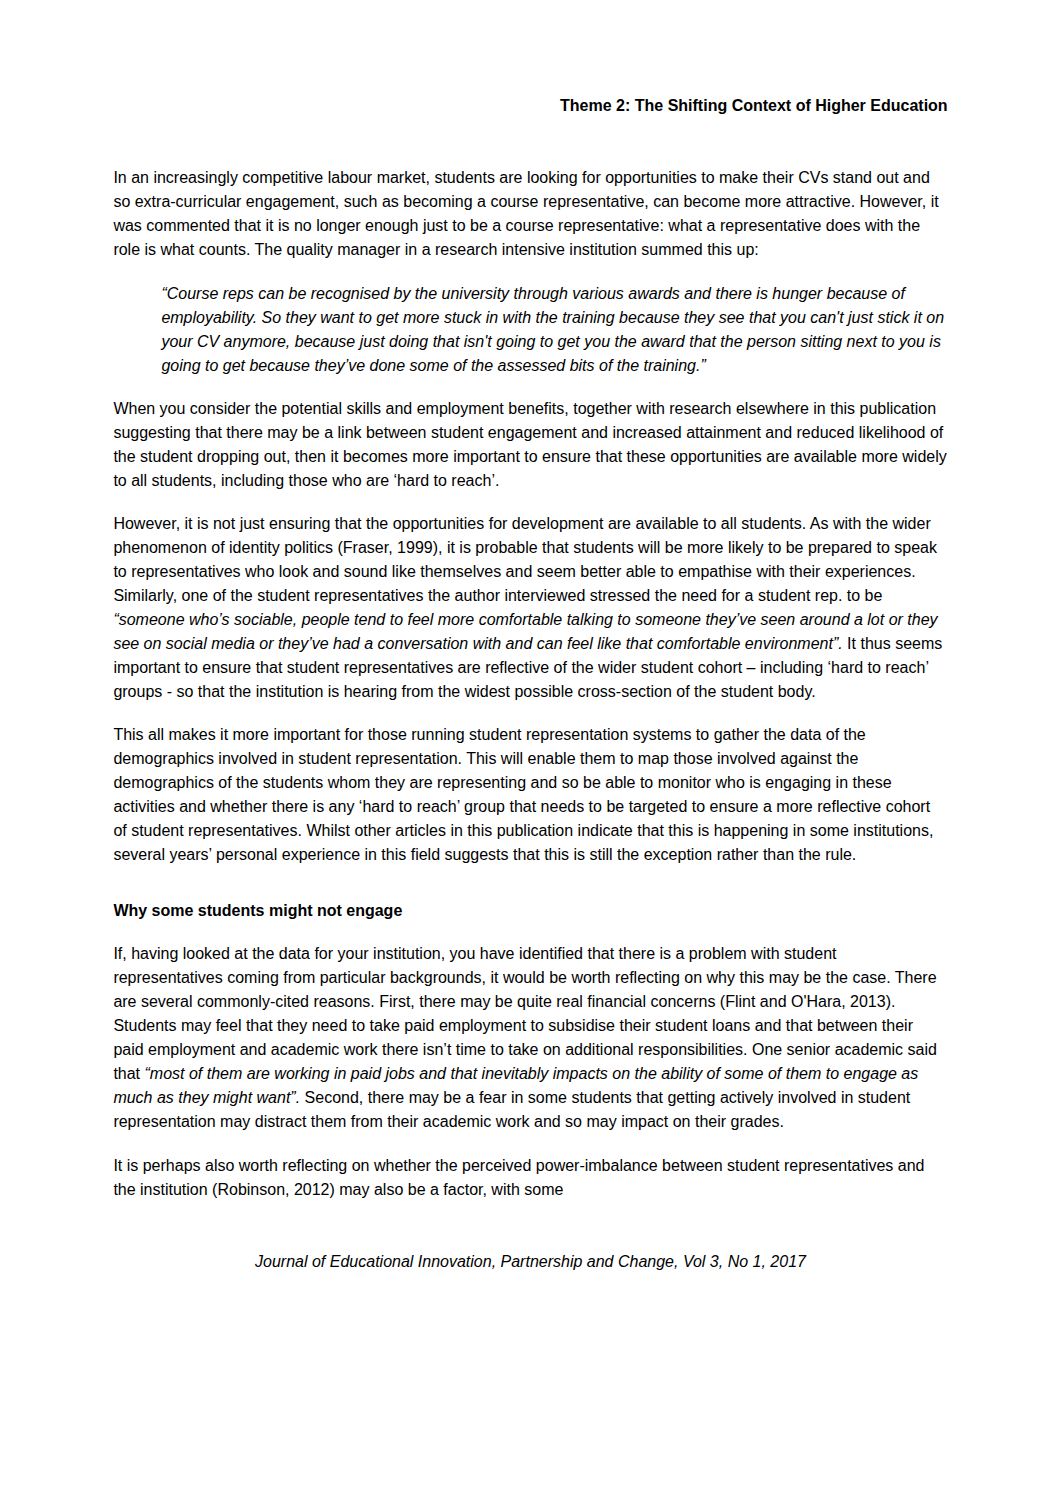Theme 2: The Shifting Context of Higher Education
In an increasingly competitive labour market, students are looking for opportunities to make their CVs stand out and so extra-curricular engagement, such as becoming a course representative, can become more attractive. However, it was commented that it is no longer enough just to be a course representative: what a representative does with the role is what counts. The quality manager in a research intensive institution summed this up:
“Course reps can be recognised by the university through various awards and there is hunger because of employability. So they want to get more stuck in with the training because they see that you can't just stick it on your CV anymore, because just doing that isn't going to get you the award that the person sitting next to you is going to get because they’ve done some of the assessed bits of the training.”
When you consider the potential skills and employment benefits, together with research elsewhere in this publication suggesting that there may be a link between student engagement and increased attainment and reduced likelihood of the student dropping out, then it becomes more important to ensure that these opportunities are available more widely to all students, including those who are ‘hard to reach’.
However, it is not just ensuring that the opportunities for development are available to all students. As with the wider phenomenon of identity politics (Fraser, 1999), it is probable that students will be more likely to be prepared to speak to representatives who look and sound like themselves and seem better able to empathise with their experiences. Similarly, one of the student representatives the author interviewed stressed the need for a student rep. to be “someone who’s sociable, people tend to feel more comfortable talking to someone they’ve seen around a lot or they see on social media or they’ve had a conversation with and can feel like that comfortable environment”. It thus seems important to ensure that student representatives are reflective of the wider student cohort – including ‘hard to reach’ groups - so that the institution is hearing from the widest possible cross-section of the student body.
This all makes it more important for those running student representation systems to gather the data of the demographics involved in student representation. This will enable them to map those involved against the demographics of the students whom they are representing and so be able to monitor who is engaging in these activities and whether there is any ‘hard to reach’ group that needs to be targeted to ensure a more reflective cohort of student representatives. Whilst other articles in this publication indicate that this is happening in some institutions, several years’ personal experience in this field suggests that this is still the exception rather than the rule.
Why some students might not engage
If, having looked at the data for your institution, you have identified that there is a problem with student representatives coming from particular backgrounds, it would be worth reflecting on why this may be the case. There are several commonly-cited reasons. First, there may be quite real financial concerns (Flint and O'Hara, 2013). Students may feel that they need to take paid employment to subsidise their student loans and that between their paid employment and academic work there isn’t time to take on additional responsibilities. One senior academic said that “most of them are working in paid jobs and that inevitably impacts on the ability of some of them to engage as much as they might want”. Second, there may be a fear in some students that getting actively involved in student representation may distract them from their academic work and so may impact on their grades.
It is perhaps also worth reflecting on whether the perceived power-imbalance between student representatives and the institution (Robinson, 2012) may also be a factor, with some
Journal of Educational Innovation, Partnership and Change, Vol 3, No 1, 2017